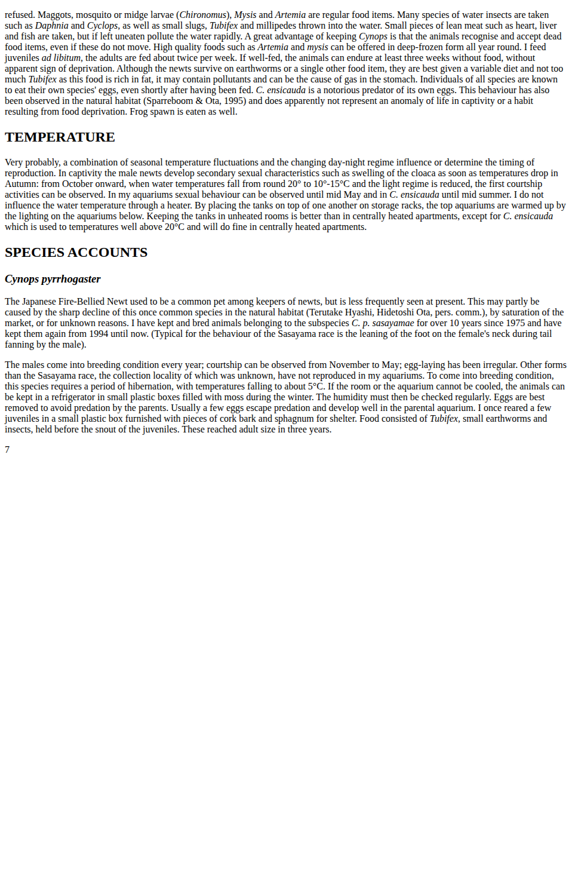refused. Maggots, mosquito or midge larvae (Chironomus), Mysis and Artemia are regular food items. Many species of water insects are taken such as Daphnia and Cyclops, as well as small slugs, Tubifex and millipedes thrown into the water. Small pieces of lean meat such as heart, liver and fish are taken, but if left uneaten pollute the water rapidly. A great advantage of keeping Cynops is that the animals recognise and accept dead food items, even if these do not move. High quality foods such as Artemia and mysis can be offered in deep-frozen form all year round. I feed juveniles ad libitum, the adults are fed about twice per week. If well-fed, the animals can endure at least three weeks without food, without apparent sign of deprivation. Although the newts survive on earthworms or a single other food item, they are best given a variable diet and not too much Tubifex as this food is rich in fat, it may contain pollutants and can be the cause of gas in the stomach. Individuals of all species are known to eat their own species' eggs, even shortly after having been fed. C. ensicauda is a notorious predator of its own eggs. This behaviour has also been observed in the natural habitat (Sparreboom & Ota, 1995) and does apparently not represent an anomaly of life in captivity or a habit resulting from food deprivation. Frog spawn is eaten as well.
TEMPERATURE
Very probably, a combination of seasonal temperature fluctuations and the changing day-night regime influence or determine the timing of reproduction. In captivity the male newts develop secondary sexual characteristics such as swelling of the cloaca as soon as temperatures drop in Autumn: from October onward, when water temperatures fall from round 20° to 10°-15°C and the light regime is reduced, the first courtship activities can be observed. In my aquariums sexual behaviour can be observed until mid May and in C. ensicauda until mid summer. I do not influence the water temperature through a heater. By placing the tanks on top of one another on storage racks, the top aquariums are warmed up by the lighting on the aquariums below. Keeping the tanks in unheated rooms is better than in centrally heated apartments, except for C. ensicauda which is used to temperatures well above 20°C and will do fine in centrally heated apartments.
SPECIES ACCOUNTS
Cynops pyrrhogaster
The Japanese Fire-Bellied Newt used to be a common pet among keepers of newts, but is less frequently seen at present. This may partly be caused by the sharp decline of this once common species in the natural habitat (Terutake Hyashi, Hidetoshi Ota, pers. comm.), by saturation of the market, or for unknown reasons. I have kept and bred animals belonging to the subspecies C. p. sasayamae for over 10 years since 1975 and have kept them again from 1994 until now. (Typical for the behaviour of the Sasayama race is the leaning of the foot on the female's neck during tail fanning by the male).
The males come into breeding condition every year; courtship can be observed from November to May; egg-laying has been irregular. Other forms than the Sasayama race, the collection locality of which was unknown, have not reproduced in my aquariums. To come into breeding condition, this species requires a period of hibernation, with temperatures falling to about 5°C. If the room or the aquarium cannot be cooled, the animals can be kept in a refrigerator in small plastic boxes filled with moss during the winter. The humidity must then be checked regularly. Eggs are best removed to avoid predation by the parents. Usually a few eggs escape predation and develop well in the parental aquarium. I once reared a few juveniles in a small plastic box furnished with pieces of cork bark and sphagnum for shelter. Food consisted of Tubifex, small earthworms and insects, held before the snout of the juveniles. These reached adult size in three years.
7